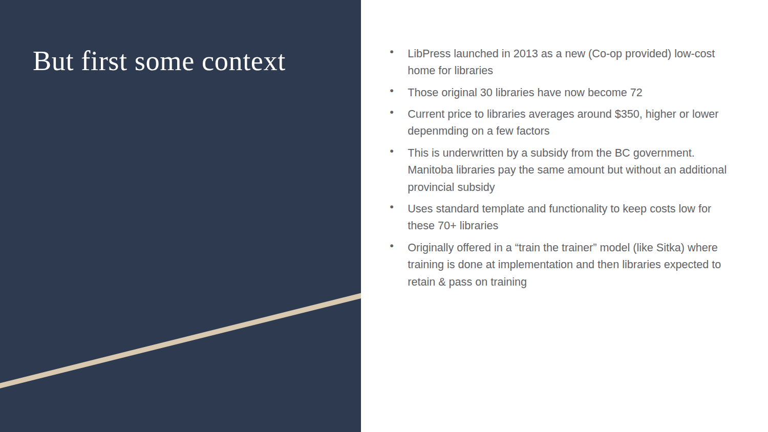But first some context
LibPress launched in 2013 as a new (Co-op provided) low-cost home for libraries
Those original 30 libraries have now become 72
Current price to libraries averages around $350, higher or lower depenmding on a few factors
This is underwritten by a subsidy from the BC government. Manitoba libraries pay the same amount but without an additional provincial subsidy
Uses standard template and functionality to keep costs low for these 70+ libraries
Originally offered in a “train the trainer” model (like Sitka) where training is done at implementation and then libraries expected to retain & pass on training